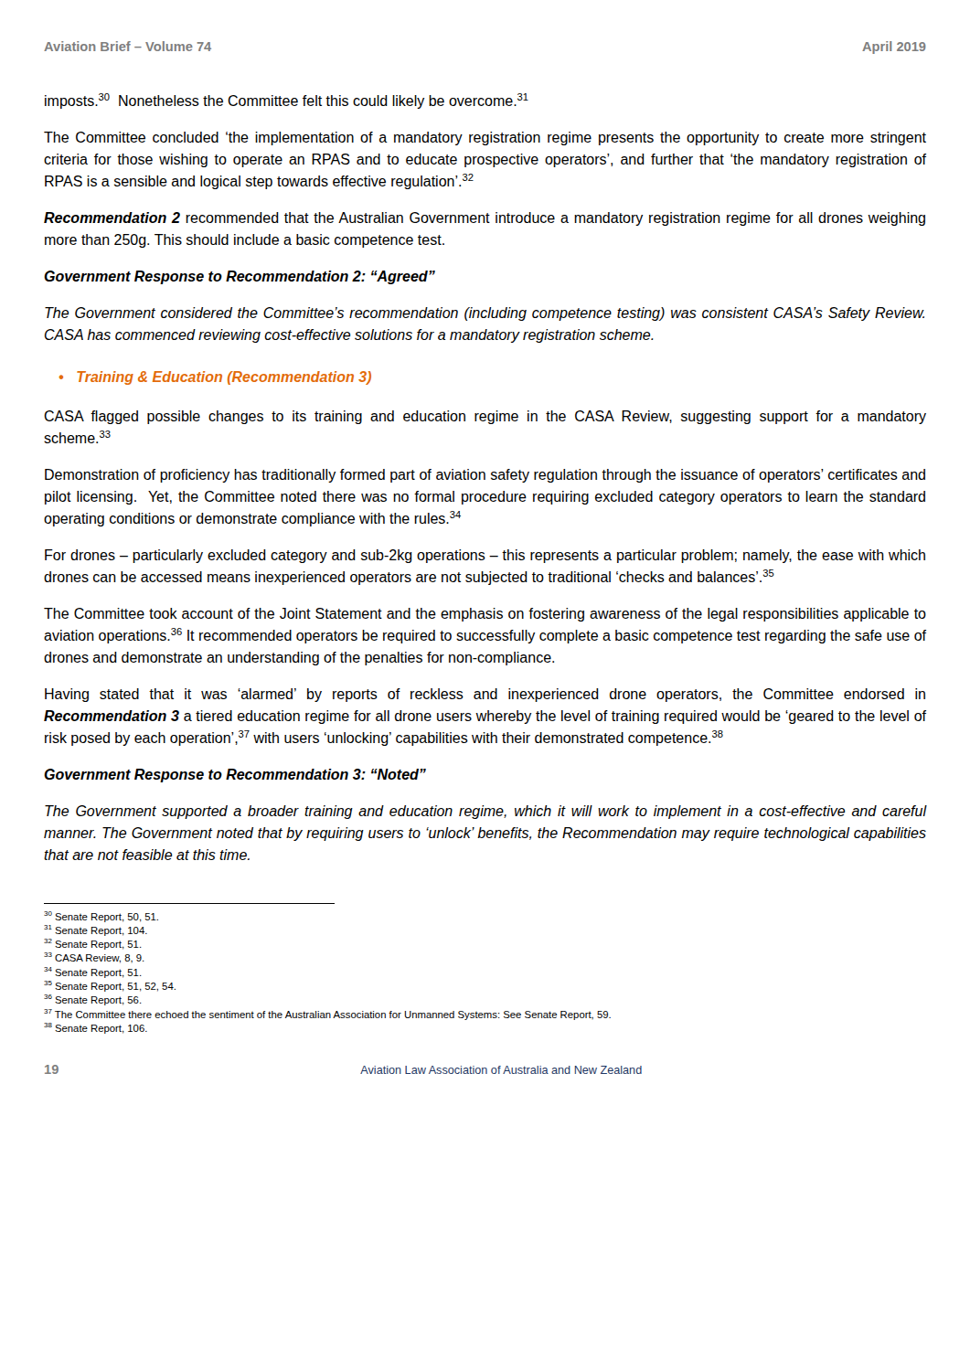Aviation Brief – Volume 74 April 2019
imposts.30 Nonetheless the Committee felt this could likely be overcome.31
The Committee concluded ‘the implementation of a mandatory registration regime presents the opportunity to create more stringent criteria for those wishing to operate an RPAS and to educate prospective operators’, and further that ‘the mandatory registration of RPAS is a sensible and logical step towards effective regulation’.32
Recommendation 2 recommended that the Australian Government introduce a mandatory registration regime for all drones weighing more than 250g. This should include a basic competence test.
Government Response to Recommendation 2: “Agreed”
The Government considered the Committee’s recommendation (including competence testing) was consistent CASA’s Safety Review. CASA has commenced reviewing cost-effective solutions for a mandatory registration scheme.
Training & Education (Recommendation 3)
CASA flagged possible changes to its training and education regime in the CASA Review, suggesting support for a mandatory scheme.33
Demonstration of proficiency has traditionally formed part of aviation safety regulation through the issuance of operators’ certificates and pilot licensing. Yet, the Committee noted there was no formal procedure requiring excluded category operators to learn the standard operating conditions or demonstrate compliance with the rules.34
For drones – particularly excluded category and sub-2kg operations – this represents a particular problem; namely, the ease with which drones can be accessed means inexperienced operators are not subjected to traditional ‘checks and balances’.35
The Committee took account of the Joint Statement and the emphasis on fostering awareness of the legal responsibilities applicable to aviation operations.36 It recommended operators be required to successfully complete a basic competence test regarding the safe use of drones and demonstrate an understanding of the penalties for non-compliance.
Having stated that it was ‘alarmed’ by reports of reckless and inexperienced drone operators, the Committee endorsed in Recommendation 3 a tiered education regime for all drone users whereby the level of training required would be ‘geared to the level of risk posed by each operation’,37 with users ‘unlocking’ capabilities with their demonstrated competence.38
Government Response to Recommendation 3: “Noted”
The Government supported a broader training and education regime, which it will work to implement in a cost-effective and careful manner. The Government noted that by requiring users to ‘unlock’ benefits, the Recommendation may require technological capabilities that are not feasible at this time.
30 Senate Report, 50, 51.
31 Senate Report, 104.
32 Senate Report, 51.
33 CASA Review, 8, 9.
34 Senate Report, 51.
35 Senate Report, 51, 52, 54.
36 Senate Report, 56.
37 The Committee there echoed the sentiment of the Australian Association for Unmanned Systems: See Senate Report, 59.
38 Senate Report, 106.
19 Aviation Law Association of Australia and New Zealand